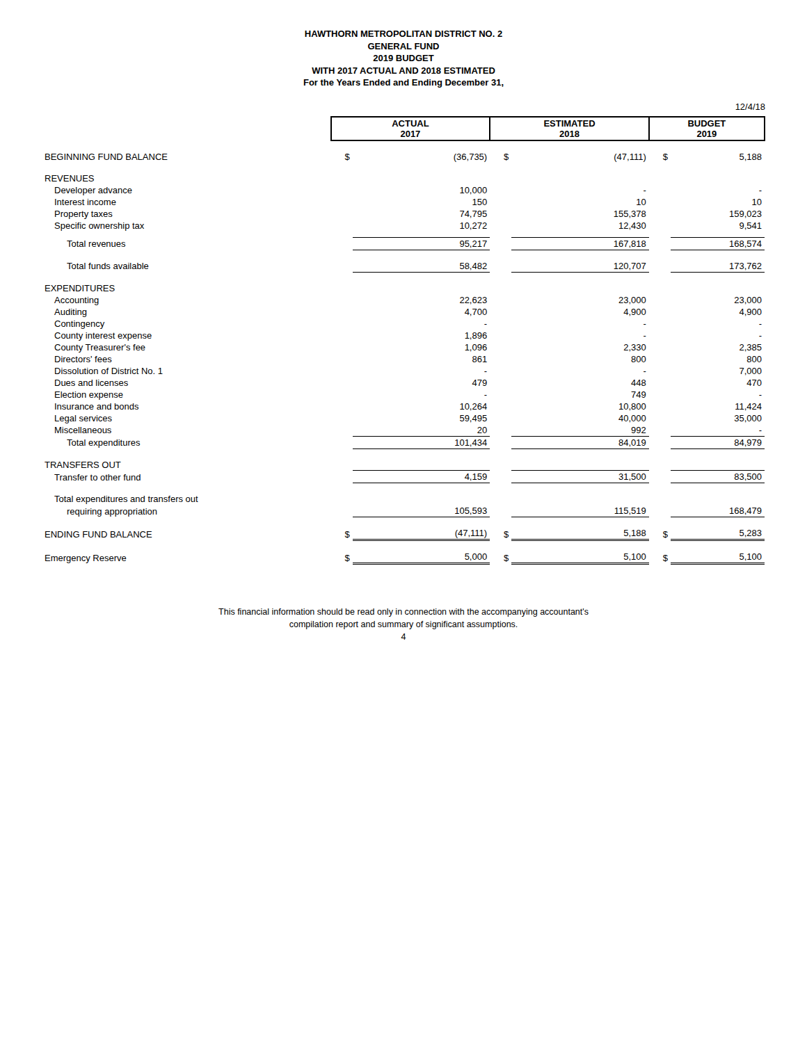HAWTHORN METROPOLITAN DISTRICT NO. 2
GENERAL FUND
2019 BUDGET
WITH 2017 ACTUAL AND 2018 ESTIMATED
For the Years Ended and Ending December 31,
12/4/18
| | ACTUAL 2017 | ESTIMATED 2018 | BUDGET 2019 |
| BEGINNING FUND BALANCE | $ | (36,735) | $ | (47,111) | $ | 5,188 |
| REVENUES | |
| Developer advance | | 10,000 | | - | | - |
| Interest income | | 150 | | 10 | | 10 |
| Property taxes | | 74,795 | | 155,378 | | 159,023 |
| Specific ownership tax | | 10,272 | | 12,430 | | 9,541 |
| Total revenues | | 95,217 | | 167,818 | | 168,574 |
| Total funds available | | 58,482 | | 120,707 | | 173,762 |
| EXPENDITURES | |
| Accounting | | 22,623 | | 23,000 | | 23,000 |
| Auditing | | 4,700 | | 4,900 | | 4,900 |
| Contingency | | - | | - | | - |
| County interest expense | | 1,896 | | - | | - |
| County Treasurer's fee | | 1,096 | | 2,330 | | 2,385 |
| Directors' fees | | 861 | | 800 | | 800 |
| Dissolution of District No. 1 | | - | | - | | 7,000 |
| Dues and licenses | | 479 | | 448 | | 470 |
| Election expense | | - | | 749 | | - |
| Insurance and bonds | | 10,264 | | 10,800 | | 11,424 |
| Legal services | | 59,495 | | 40,000 | | 35,000 |
| Miscellaneous | | 20 | | 992 | | - |
| Total expenditures | | 101,434 | | 84,019 | | 84,979 |
| TRANSFERS OUT | |
| Transfer to other fund | | 4,159 | | 31,500 | | 83,500 |
| Total expenditures and transfers out | |
| requiring appropriation | | 105,593 | | 115,519 | | 168,479 |
| ENDING FUND BALANCE | $ | (47,111) | $ | 5,188 | $ | 5,283 |
| Emergency Reserve | $ | 5,000 | $ | 5,100 | $ | 5,100 |
This financial information should be read only in connection with the accompanying accountant's
compilation report and summary of significant assumptions.
4